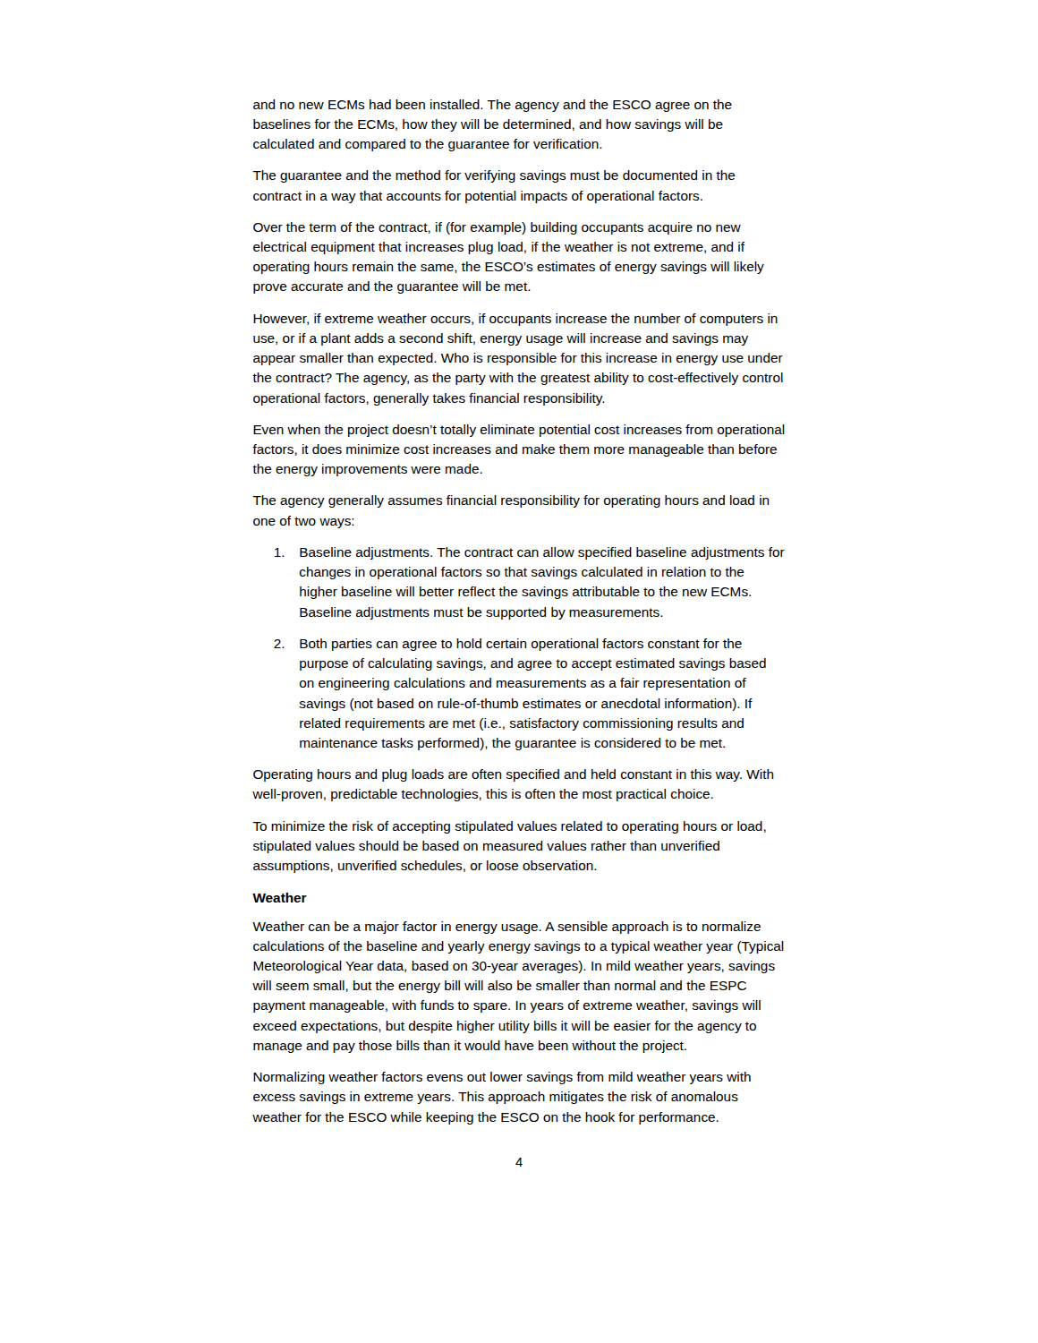and no new ECMs had been installed. The agency and the ESCO agree on the baselines for the ECMs, how they will be determined, and how savings will be calculated and compared to the guarantee for verification.
The guarantee and the method for verifying savings must be documented in the contract in a way that accounts for potential impacts of operational factors.
Over the term of the contract, if (for example) building occupants acquire no new electrical equipment that increases plug load, if the weather is not extreme, and if operating hours remain the same, the ESCO’s estimates of energy savings will likely prove accurate and the guarantee will be met.
However, if extreme weather occurs, if occupants increase the number of computers in use, or if a plant adds a second shift, energy usage will increase and savings may appear smaller than expected. Who is responsible for this increase in energy use under the contract? The agency, as the party with the greatest ability to cost-effectively control operational factors, generally takes financial responsibility.
Even when the project doesn’t totally eliminate potential cost increases from operational factors, it does minimize cost increases and make them more manageable than before the energy improvements were made.
The agency generally assumes financial responsibility for operating hours and load in one of two ways:
Baseline adjustments. The contract can allow specified baseline adjustments for changes in operational factors so that savings calculated in relation to the higher baseline will better reflect the savings attributable to the new ECMs. Baseline adjustments must be supported by measurements.
Both parties can agree to hold certain operational factors constant for the purpose of calculating savings, and agree to accept estimated savings based on engineering calculations and measurements as a fair representation of savings (not based on rule-of-thumb estimates or anecdotal information). If related requirements are met (i.e., satisfactory commissioning results and maintenance tasks performed), the guarantee is considered to be met.
Operating hours and plug loads are often specified and held constant in this way. With well-proven, predictable technologies, this is often the most practical choice.
To minimize the risk of accepting stipulated values related to operating hours or load, stipulated values should be based on measured values rather than unverified assumptions, unverified schedules, or loose observation.
Weather
Weather can be a major factor in energy usage. A sensible approach is to normalize calculations of the baseline and yearly energy savings to a typical weather year (Typical Meteorological Year data, based on 30-year averages). In mild weather years, savings will seem small, but the energy bill will also be smaller than normal and the ESPC payment manageable, with funds to spare. In years of extreme weather, savings will exceed expectations, but despite higher utility bills it will be easier for the agency to manage and pay those bills than it would have been without the project.
Normalizing weather factors evens out lower savings from mild weather years with excess savings in extreme years. This approach mitigates the risk of anomalous weather for the ESCO while keeping the ESCO on the hook for performance.
4